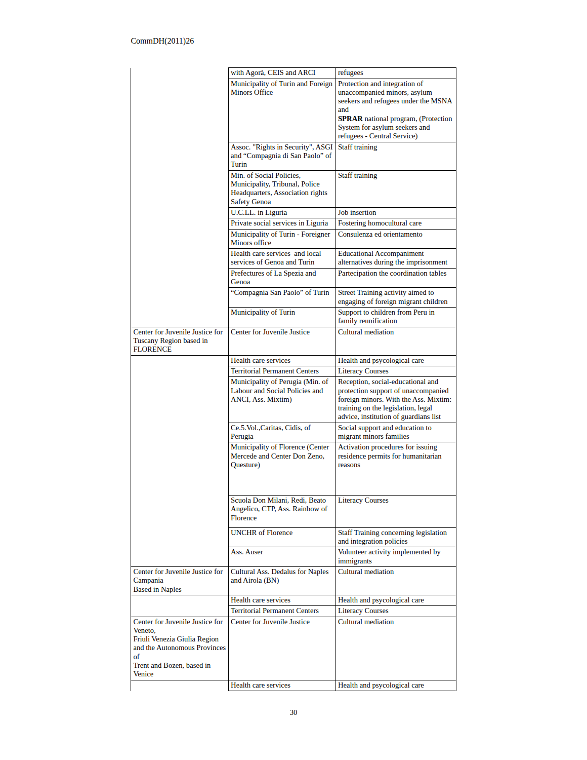CommDH(2011)26
| | with Agorà, CEIS and ARCI | refugees |
| | Municipality of Turin and Foreign Minors Office | Protection and integration of unaccompanied minors, asylum seekers and refugees under the MSNA and SPRAR national program, (Protection System for asylum seekers and refugees - Central Service) |
| | Assoc. "Rights in Security", ASGI and “Compagnia di San Paolo” of Turin | Staff training |
| | Min. of Social Policies, Municipality, Tribunal, Police Headquarters, Association rights Safety Genoa | Staff training |
| | U.C.LL. in Liguria | Job insertion |
| | Private social services in Liguria | Fostering homocultural care |
| | Municipality of Turin - Foreigner Minors office | Consulenza ed orientamento |
| | Health care services and local services of Genoa and Turin | Educational Accompaniment alternatives during the imprisonment |
| | Prefectures of La Spezia and Genoa | Partecipation the coordination tables |
| | “Compagnia San Paolo” of Turin | Street Training activity aimed to engaging of foreign migrant children |
| | Municipality of Turin | Support to children from Peru in family reunification |
| Center for Juvenile Justice for Tuscany Region based in FLORENCE | Center for Juvenile Justice | Cultural mediation |
| | Health care services | Health and psycological care |
| | Territorial Permanent Centers | Literacy Courses |
| | Municipality of Perugia (Min. of Labour and Social Policies and ANCI, Ass. Mixtim) | Reception, social-educational and protection support of unaccompanied foreign minors. With the Ass. Mixtim: training on the legislation, legal advice, institution of guardians list |
| | Ce.5.Vol.,Caritas, Cidis, of Perugia | Social support and education to migrant minors families |
| | Municipality of Florence (Center Mercede and Center Don Zeno, Questure) | Activation procedures for issuing residence permits for humanitarian reasons |
| | Scuola Don Milani, Redi, Beato Angelico, CTP, Ass. Rainbow of Florence | Literacy Courses |
| | UNCHR of Florence | Staff Training concerning legislation and integration policies |
| | Ass. Auser | Volunteer activity implemented by immigrants |
| Center for Juvenile Justice for Campania Based in Naples | Cultural Ass. Dedalus for Naples and Airola (BN) | Cultural mediation |
| | Health care services | Health and psycological care |
| | Territorial Permanent Centers | Literacy Courses |
| Center for Juvenile Justice for Veneto, Friuli Venezia Giulia Region and the Autonomous Provinces of Trent and Bozen, based in Venice | Center for Juvenile Justice | Cultural mediation |
| | Health care services | Health and psycological care |
30